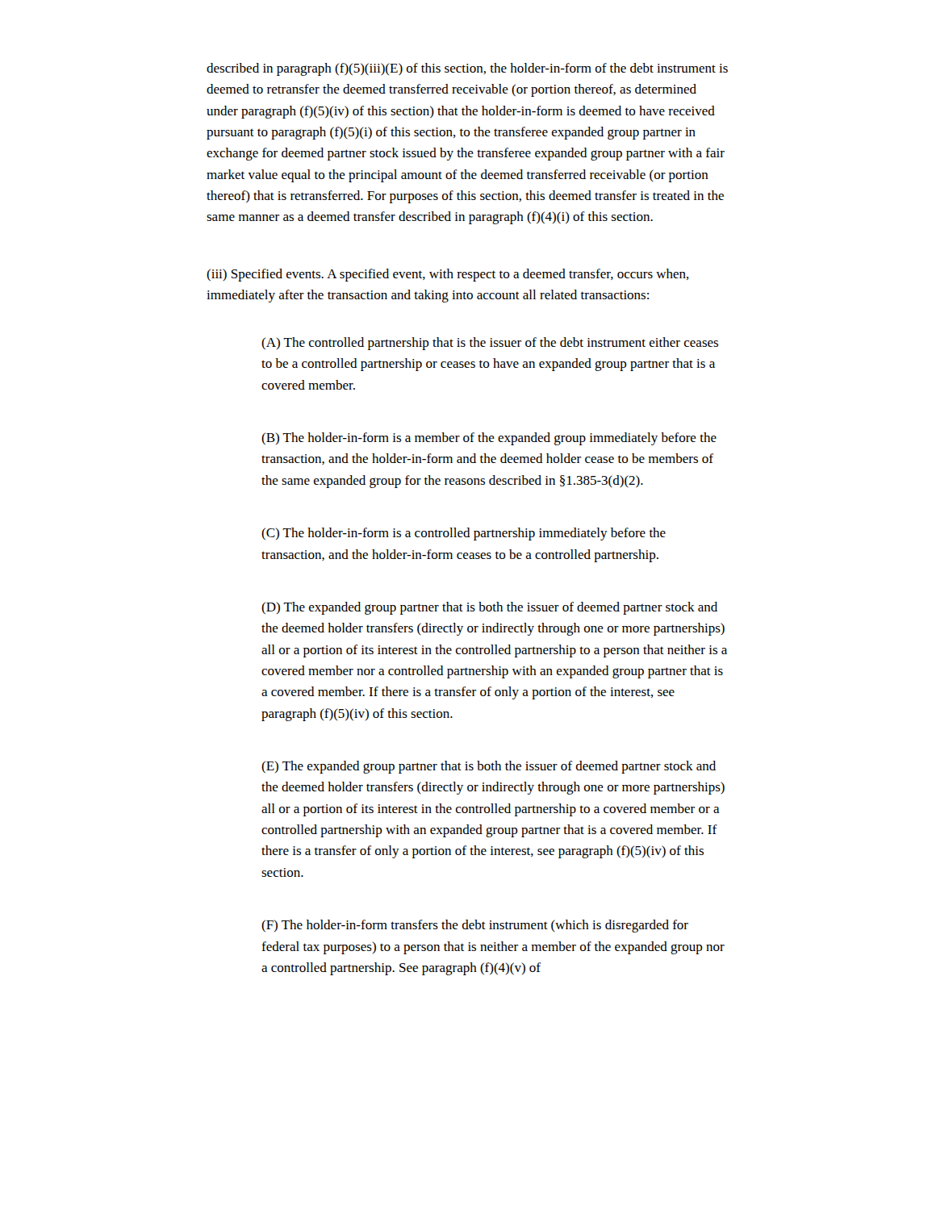described in paragraph (f)(5)(iii)(E) of this section, the holder-in-form of the debt instrument is deemed to retransfer the deemed transferred receivable (or portion thereof, as determined under paragraph (f)(5)(iv) of this section) that the holder-in-form is deemed to have received pursuant to paragraph (f)(5)(i) of this section, to the transferee expanded group partner in exchange for deemed partner stock issued by the transferee expanded group partner with a fair market value equal to the principal amount of the deemed transferred receivable (or portion thereof) that is retransferred. For purposes of this section, this deemed transfer is treated in the same manner as a deemed transfer described in paragraph (f)(4)(i) of this section.
(iii) Specified events. A specified event, with respect to a deemed transfer, occurs when, immediately after the transaction and taking into account all related transactions:
(A) The controlled partnership that is the issuer of the debt instrument either ceases to be a controlled partnership or ceases to have an expanded group partner that is a covered member.
(B) The holder-in-form is a member of the expanded group immediately before the transaction, and the holder-in-form and the deemed holder cease to be members of the same expanded group for the reasons described in §1.385-3(d)(2).
(C) The holder-in-form is a controlled partnership immediately before the transaction, and the holder-in-form ceases to be a controlled partnership.
(D) The expanded group partner that is both the issuer of deemed partner stock and the deemed holder transfers (directly or indirectly through one or more partnerships) all or a portion of its interest in the controlled partnership to a person that neither is a covered member nor a controlled partnership with an expanded group partner that is a covered member. If there is a transfer of only a portion of the interest, see paragraph (f)(5)(iv) of this section.
(E) The expanded group partner that is both the issuer of deemed partner stock and the deemed holder transfers (directly or indirectly through one or more partnerships) all or a portion of its interest in the controlled partnership to a covered member or a controlled partnership with an expanded group partner that is a covered member. If there is a transfer of only a portion of the interest, see paragraph (f)(5)(iv) of this section.
(F) The holder-in-form transfers the debt instrument (which is disregarded for federal tax purposes) to a person that is neither a member of the expanded group nor a controlled partnership. See paragraph (f)(4)(v) of